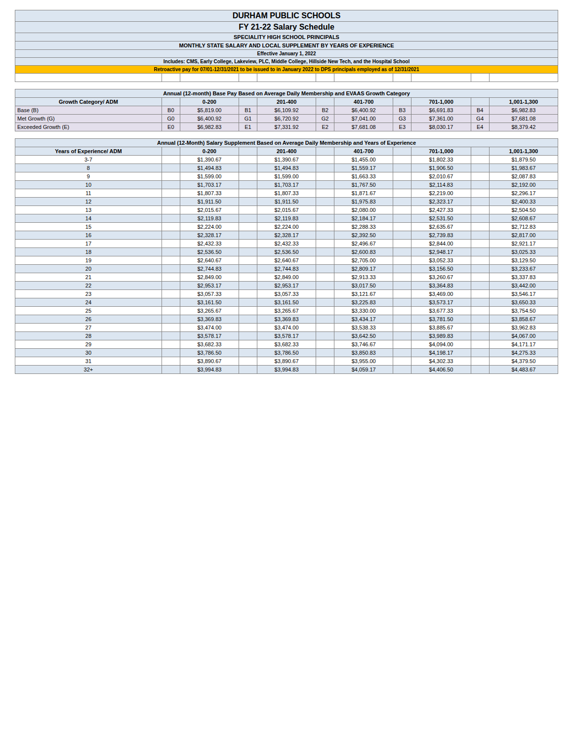| DURHAM PUBLIC SCHOOLS |
| FY 21-22 Salary Schedule |
| SPECIALITY HIGH SCHOOL PRINCIPALS |
| MONTHLY STATE SALARY AND LOCAL SUPPLEMENT BY YEARS OF EXPERIENCE |
| Effective January 1, 2022 |
| Includes: CMS, Early College, Lakeview, PLC, Middle College, Hillside New Tech, and the Hospital School |
| Retroactive pay for 07/01-12/31/2021 to be issued to in January 2022 to DPS principals employed as of 12/31/2021 |
| Annual (12-month) Base Pay Based on Average Daily Membership and EVAAS Growth Category |
| Growth Category/ ADM | | 0-200 | | 201-400 | | 401-700 | | 701-1,000 | | 1,001-1,300 |
| Base (B) | B0 | $5,819.00 | B1 | $6,109.92 | B2 | $6,400.92 | B3 | $6,691.83 | B4 | $6,982.83 |
| Met Growth (G) | G0 | $6,400.92 | G1 | $6,720.92 | G2 | $7,041.00 | G3 | $7,361.00 | G4 | $7,681.08 |
| Exceeded Growth (E) | E0 | $6,982.83 | E1 | $7,331.92 | E2 | $7,681.08 | E3 | $8,030.17 | E4 | $8,379.42 |
| Annual (12-Month) Salary Supplement Based on Average Daily Membership and Years of Experience |
| Years of Experience/ ADM | | 0-200 | | 201-400 | | 401-700 | | 701-1,000 | | 1,001-1,300 |
| 3-7 | | $1,390.67 | | $1,390.67 | | $1,455.00 | | $1,802.33 | | $1,879.50 |
| 8 | | $1,494.83 | | $1,494.83 | | $1,559.17 | | $1,906.50 | | $1,983.67 |
| 9 | | $1,599.00 | | $1,599.00 | | $1,663.33 | | $2,010.67 | | $2,087.83 |
| 10 | | $1,703.17 | | $1,703.17 | | $1,767.50 | | $2,114.83 | | $2,192.00 |
| 11 | | $1,807.33 | | $1,807.33 | | $1,871.67 | | $2,219.00 | | $2,296.17 |
| 12 | | $1,911.50 | | $1,911.50 | | $1,975.83 | | $2,323.17 | | $2,400.33 |
| 13 | | $2,015.67 | | $2,015.67 | | $2,080.00 | | $2,427.33 | | $2,504.50 |
| 14 | | $2,119.83 | | $2,119.83 | | $2,184.17 | | $2,531.50 | | $2,608.67 |
| 15 | | $2,224.00 | | $2,224.00 | | $2,288.33 | | $2,635.67 | | $2,712.83 |
| 16 | | $2,328.17 | | $2,328.17 | | $2,392.50 | | $2,739.83 | | $2,817.00 |
| 17 | | $2,432.33 | | $2,432.33 | | $2,496.67 | | $2,844.00 | | $2,921.17 |
| 18 | | $2,536.50 | | $2,536.50 | | $2,600.83 | | $2,948.17 | | $3,025.33 |
| 19 | | $2,640.67 | | $2,640.67 | | $2,705.00 | | $3,052.33 | | $3,129.50 |
| 20 | | $2,744.83 | | $2,744.83 | | $2,809.17 | | $3,156.50 | | $3,233.67 |
| 21 | | $2,849.00 | | $2,849.00 | | $2,913.33 | | $3,260.67 | | $3,337.83 |
| 22 | | $2,953.17 | | $2,953.17 | | $3,017.50 | | $3,364.83 | | $3,442.00 |
| 23 | | $3,057.33 | | $3,057.33 | | $3,121.67 | | $3,469.00 | | $3,546.17 |
| 24 | | $3,161.50 | | $3,161.50 | | $3,225.83 | | $3,573.17 | | $3,650.33 |
| 25 | | $3,265.67 | | $3,265.67 | | $3,330.00 | | $3,677.33 | | $3,754.50 |
| 26 | | $3,369.83 | | $3,369.83 | | $3,434.17 | | $3,781.50 | | $3,858.67 |
| 27 | | $3,474.00 | | $3,474.00 | | $3,538.33 | | $3,885.67 | | $3,962.83 |
| 28 | | $3,578.17 | | $3,578.17 | | $3,642.50 | | $3,989.83 | | $4,067.00 |
| 29 | | $3,682.33 | | $3,682.33 | | $3,746.67 | | $4,094.00 | | $4,171.17 |
| 30 | | $3,786.50 | | $3,786.50 | | $3,850.83 | | $4,198.17 | | $4,275.33 |
| 31 | | $3,890.67 | | $3,890.67 | | $3,955.00 | | $4,302.33 | | $4,379.50 |
| 32+ | | $3,994.83 | | $3,994.83 | | $4,059.17 | | $4,406.50 | | $4,483.67 |